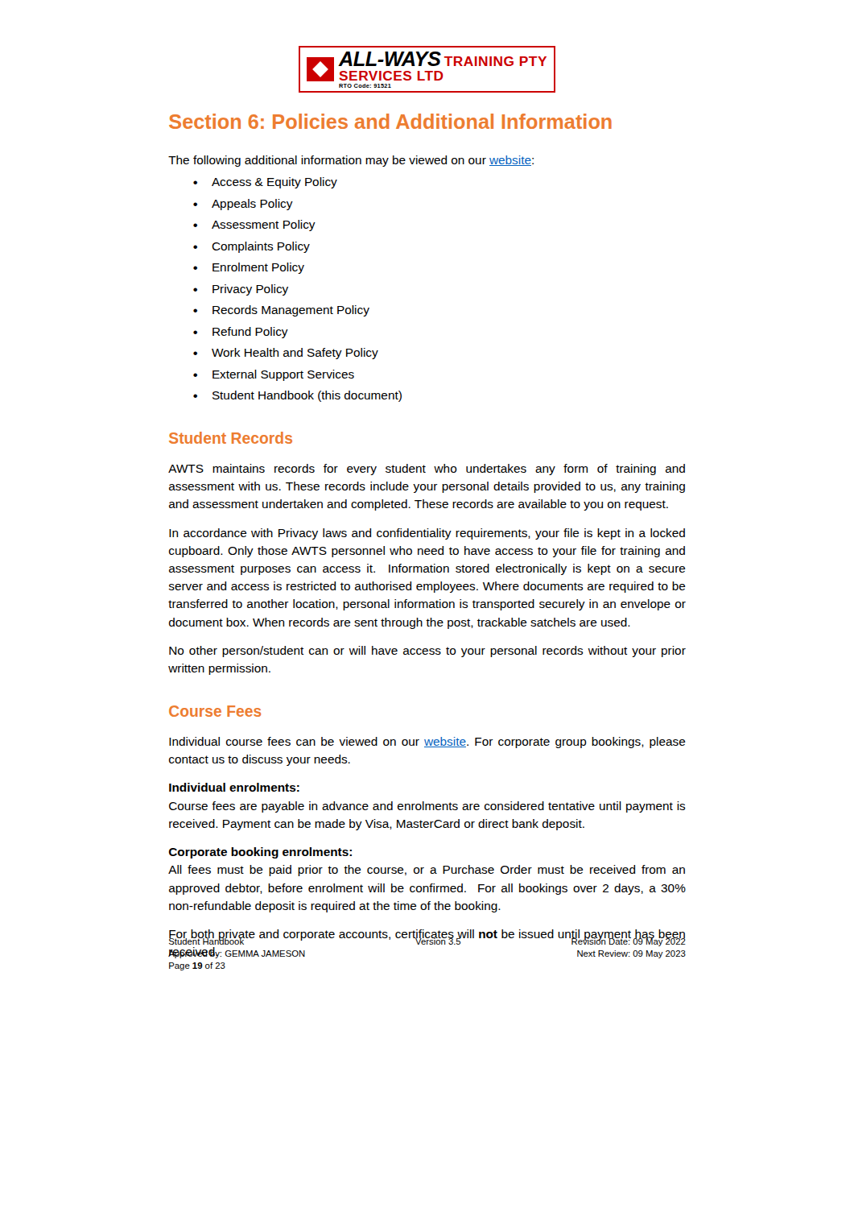ALL-WAYS TRAINING PTY
SERVICES LTD
RTO Code: 91521
Section 6: Policies and Additional Information
The following additional information may be viewed on our website:
Access & Equity Policy
Appeals Policy
Assessment Policy
Complaints Policy
Enrolment Policy
Privacy Policy
Records Management Policy
Refund Policy
Work Health and Safety Policy
External Support Services
Student Handbook (this document)
Student Records
AWTS maintains records for every student who undertakes any form of training and assessment with us. These records include your personal details provided to us, any training and assessment undertaken and completed. These records are available to you on request.
In accordance with Privacy laws and confidentiality requirements, your file is kept in a locked cupboard. Only those AWTS personnel who need to have access to your file for training and assessment purposes can access it. Information stored electronically is kept on a secure server and access is restricted to authorised employees. Where documents are required to be transferred to another location, personal information is transported securely in an envelope or document box. When records are sent through the post, trackable satchels are used.
No other person/student can or will have access to your personal records without your prior written permission.
Course Fees
Individual course fees can be viewed on our website. For corporate group bookings, please contact us to discuss your needs.
Individual enrolments:
Course fees are payable in advance and enrolments are considered tentative until payment is received. Payment can be made by Visa, MasterCard or direct bank deposit.
Corporate booking enrolments:
All fees must be paid prior to the course, or a Purchase Order must be received from an approved debtor, before enrolment will be confirmed. For all bookings over 2 days, a 30% non-refundable deposit is required at the time of the booking.
For both private and corporate accounts, certificates will not be issued until payment has been received.
Student Handbook
Approved by: GEMMA JAMESON
Page 19 of 23
Version 3.5
Revision Date: 09 May 2022
Next Review: 09 May 2023